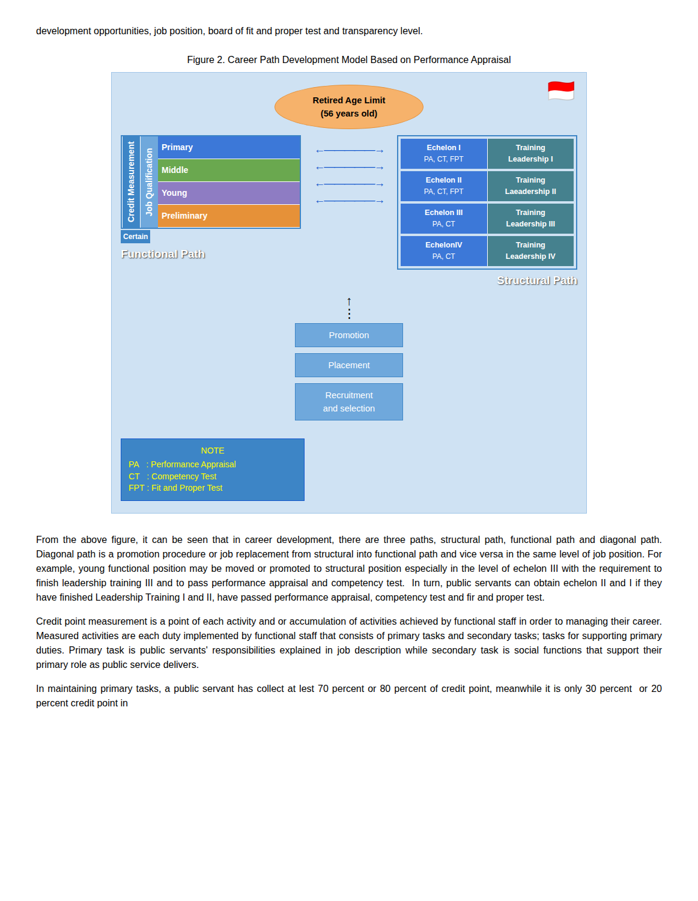development opportunities, job position, board of fit and proper test and transparency level.
Figure 2. Career Path Development Model Based on Performance Appraisal
🇮🇩
Retired Age Limit
(56 years old)
Credit Measurement
Job Qualification
Primary
Middle
Young
Preliminary
Certain
Functional Path
←—————→
←—————→
←—————→
←—————→
Echelon IPA, CT, FPT
Training
Leadership I
Echelon IIPA, CT, FPT
Training
Laeadership II
Echelon IIIPA, CT
Training
Leadership III
EchelonIVPA, CT
Training
Leadership IV
Structural Path
↑
⋮
Promotion
Placement
Recruitment
and selection
NOTE
PA : Performance Appraisal
CT : Competency Test
FPT : Fit and Proper Test
From the above figure, it can be seen that in career development, there are three paths, structural path, functional path and diagonal path. Diagonal path is a promotion procedure or job replacement from structural into functional path and vice versa in the same level of job position. For example, young functional position may be moved or promoted to structural position especially in the level of echelon III with the requirement to finish leadership training III and to pass performance appraisal and competency test. In turn, public servants can obtain echelon II and I if they have finished Leadership Training I and II, have passed performance appraisal, competency test and fir and proper test.
Credit point measurement is a point of each activity and or accumulation of activities achieved by functional staff in order to managing their career. Measured activities are each duty implemented by functional staff that consists of primary tasks and secondary tasks; tasks for supporting primary duties. Primary task is public servants' responsibilities explained in job description while secondary task is social functions that support their primary role as public service delivers.
In maintaining primary tasks, a public servant has collect at lest 70 percent or 80 percent of credit point, meanwhile it is only 30 percent or 20 percent credit point in